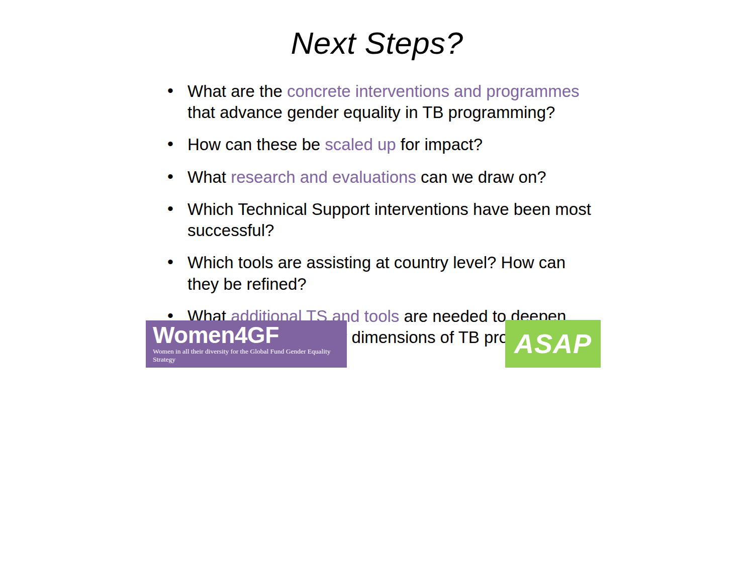Next Steps?
What are the concrete interventions and programmes that advance gender equality in TB programming?
How can these be scaled up for impact?
What research and evaluations can we draw on?
Which Technical Support interventions have been most successful?
Which tools are assisting at country level? How can they be refined?
What additional TS and tools are needed to deepen and clarify the gender dimensions of TB programmes?
Women4GF
Women in all their diversity for the Global Fund Gender Equality Strategy
ASAP